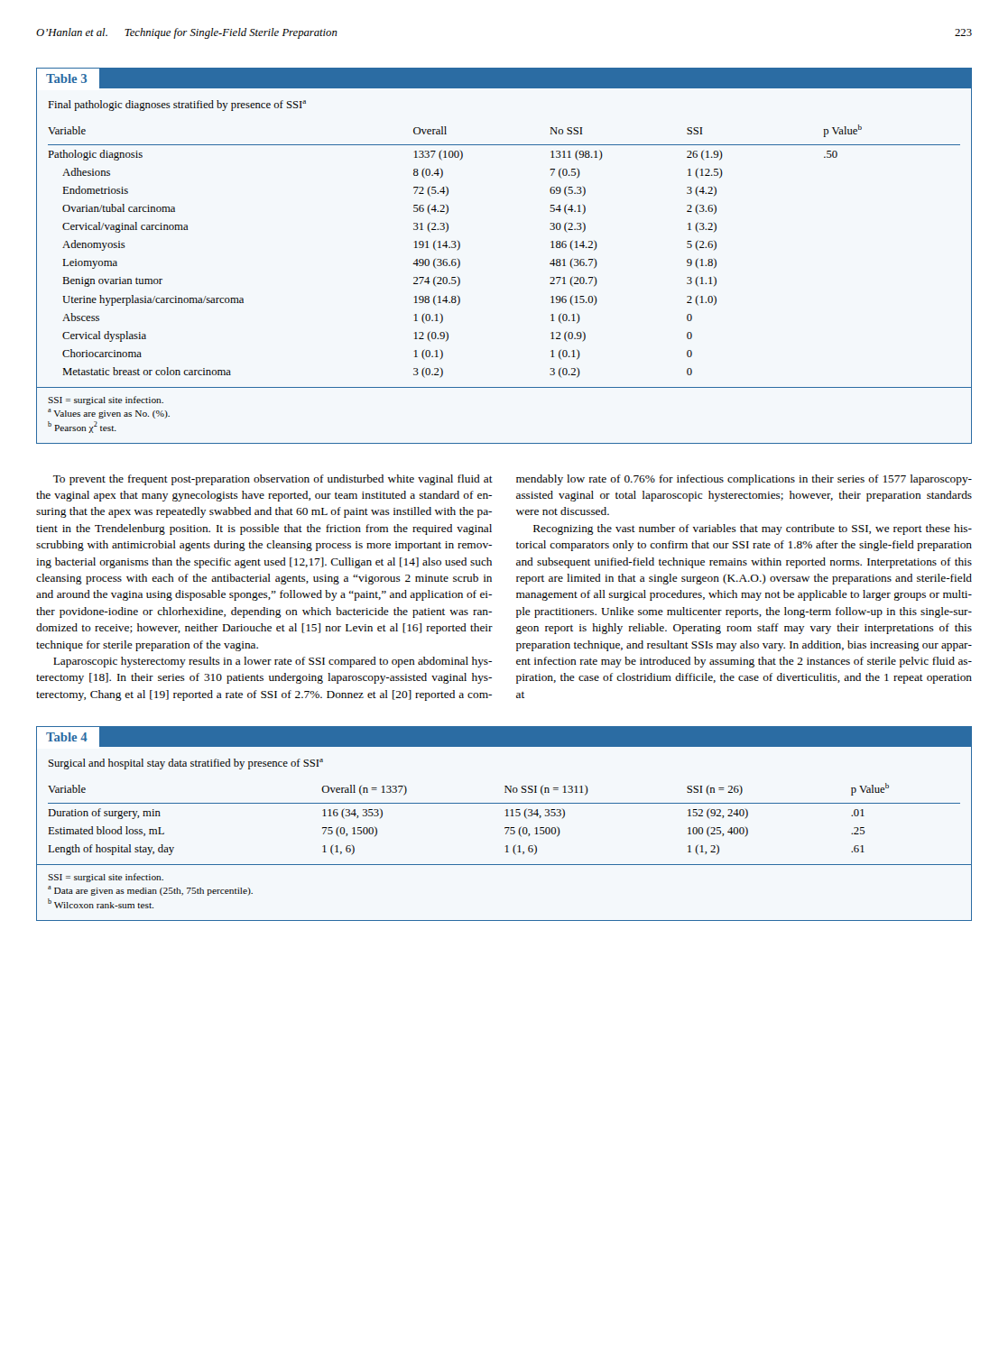O’Hanlan et al. Technique for Single-Field Sterile Preparation 223
Table 3
Final pathologic diagnoses stratified by presence of SSIa
| Variable | Overall | No SSI | SSI | p Value b |
| --- | --- | --- | --- | --- |
| Pathologic diagnosis | 1337 (100) | 1311 (98.1) | 26 (1.9) | .50 |
| Adhesions | 8 (0.4) | 7 (0.5) | 1 (12.5) | |
| Endometriosis | 72 (5.4) | 69 (5.3) | 3 (4.2) | |
| Ovarian/tubal carcinoma | 56 (4.2) | 54 (4.1) | 2 (3.6) | |
| Cervical/vaginal carcinoma | 31 (2.3) | 30 (2.3) | 1 (3.2) | |
| Adenomyosis | 191 (14.3) | 186 (14.2) | 5 (2.6) | |
| Leiomyoma | 490 (36.6) | 481 (36.7) | 9 (1.8) | |
| Benign ovarian tumor | 274 (20.5) | 271 (20.7) | 3 (1.1) | |
| Uterine hyperplasia/carcinoma/sarcoma | 198 (14.8) | 196 (15.0) | 2 (1.0) | |
| Abscess | 1 (0.1) | 1 (0.1) | 0 | |
| Cervical dysplasia | 12 (0.9) | 12 (0.9) | 0 | |
| Choriocarcinoma | 1 (0.1) | 1 (0.1) | 0 | |
| Metastatic breast or colon carcinoma | 3 (0.2) | 3 (0.2) | 0 | |
SSI = surgical site infection.
a Values are given as No. (%).
b Pearson χ2 test.
To prevent the frequent post-preparation observation of undisturbed white vaginal fluid at the vaginal apex that many gynecologists have reported, our team instituted a standard of ensuring that the apex was repeatedly swabbed and that 60 mL of paint was instilled with the patient in the Trendelenburg position. It is possible that the friction from the required vaginal scrubbing with antimicrobial agents during the cleansing process is more important in removing bacterial organisms than the specific agent used [12,17]. Culligan et al [14] also used such cleansing process with each of the antibacterial agents, using a “vigorous 2 minute scrub in and around the vagina using disposable sponges,” followed by a “paint,” and application of either povidone-iodine or chlorhexidine, depending on which bactericide the patient was randomized to receive; however, neither Dariouche et al [15] nor Levin et al [16] reported their technique for sterile preparation of the vagina.
Laparoscopic hysterectomy results in a lower rate of SSI compared to open abdominal hysterectomy [18]. In their series of 310 patients undergoing laparoscopy-assisted vaginal hysterectomy, Chang et al [19] reported a rate of SSI of 2.7%. Donnez et al [20] reported a commendably low rate of 0.76% for infectious complications in their series of 1577 laparoscopy-assisted vaginal or total laparoscopic hysterectomies; however, their preparation standards were not discussed.
Recognizing the vast number of variables that may contribute to SSI, we report these historical comparators only to confirm that our SSI rate of 1.8% after the single-field preparation and subsequent unified-field technique remains within reported norms. Interpretations of this report are limited in that a single surgeon (K.A.O.) oversaw the preparations and sterile-field management of all surgical procedures, which may not be applicable to larger groups or multiple practitioners. Unlike some multicenter reports, the long-term follow-up in this single-surgeon report is highly reliable. Operating room staff may vary their interpretations of this preparation technique, and resultant SSIs may also vary. In addition, bias increasing our apparent infection rate may be introduced by assuming that the 2 instances of sterile pelvic fluid aspiration, the case of clostridium difficile, the case of diverticulitis, and the 1 repeat operation at
Table 4
Surgical and hospital stay data stratified by presence of SSIa
| Variable | Overall (n = 1337) | No SSI (n = 1311) | SSI (n = 26) | p Value b |
| --- | --- | --- | --- | --- |
| Duration of surgery, min | 116 (34, 353) | 115 (34, 353) | 152 (92, 240) | .01 |
| Estimated blood loss, mL | 75 (0, 1500) | 75 (0, 1500) | 100 (25, 400) | .25 |
| Length of hospital stay, day | 1 (1, 6) | 1 (1, 6) | 1 (1, 2) | .61 |
SSI = surgical site infection.
a Data are given as median (25th, 75th percentile).
b Wilcoxon rank-sum test.